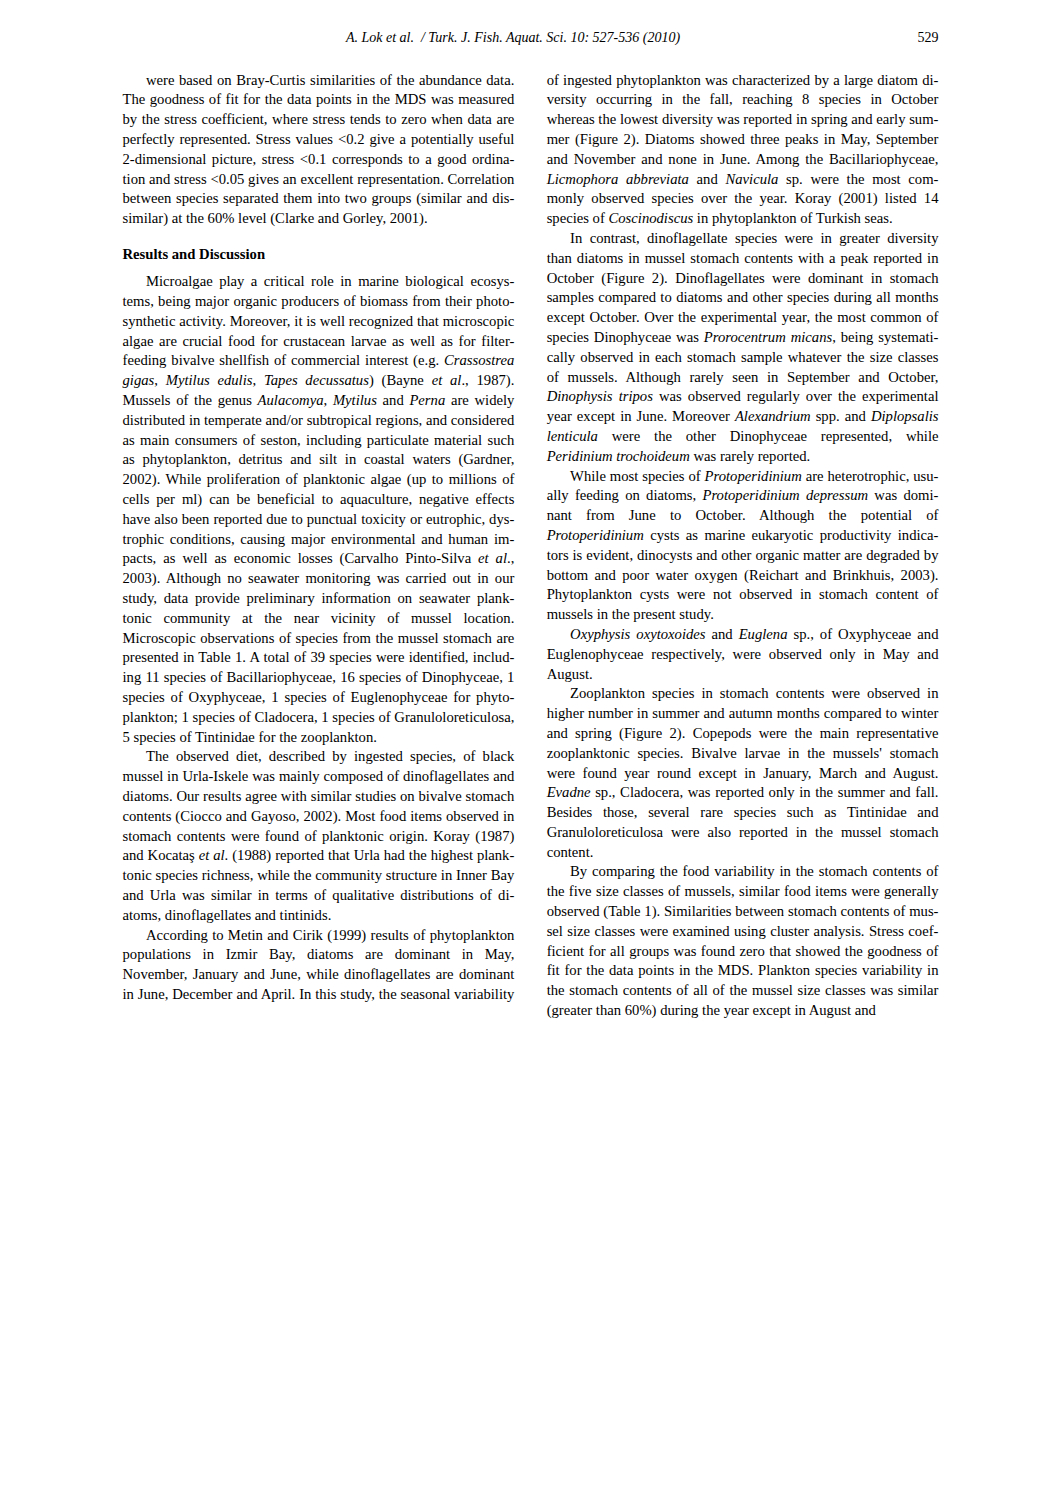A. Lok et al. / Turk. J. Fish. Aquat. Sci. 10: 527-536 (2010) 529
were based on Bray-Curtis similarities of the abundance data. The goodness of fit for the data points in the MDS was measured by the stress coefficient, where stress tends to zero when data are perfectly represented. Stress values <0.2 give a potentially useful 2-dimensional picture, stress <0.1 corresponds to a good ordination and stress <0.05 gives an excellent representation. Correlation between species separated them into two groups (similar and dissimilar) at the 60% level (Clarke and Gorley, 2001).
Results and Discussion
Microalgae play a critical role in marine biological ecosystems, being major organic producers of biomass from their photosynthetic activity. Moreover, it is well recognized that microscopic algae are crucial food for crustacean larvae as well as for filter-feeding bivalve shellfish of commercial interest (e.g. Crassostrea gigas, Mytilus edulis, Tapes decussatus) (Bayne et al., 1987). Mussels of the genus Aulacomya, Mytilus and Perna are widely distributed in temperate and/or subtropical regions, and considered as main consumers of seston, including particulate material such as phytoplankton, detritus and silt in coastal waters (Gardner, 2002). While proliferation of planktonic algae (up to millions of cells per ml) can be beneficial to aquaculture, negative effects have also been reported due to punctual toxicity or eutrophic, dystrophic conditions, causing major environmental and human impacts, as well as economic losses (Carvalho Pinto-Silva et al., 2003). Although no seawater monitoring was carried out in our study, data provide preliminary information on seawater planktonic community at the near vicinity of mussel location. Microscopic observations of species from the mussel stomach are presented in Table 1. A total of 39 species were identified, including 11 species of Bacillariophyceae, 16 species of Dinophyceae, 1 species of Oxyphyceae, 1 species of Euglenophyceae for phytoplankton; 1 species of Cladocera, 1 species of Granuloloreticulosa, 5 species of Tintinidae for the zooplankton.
The observed diet, described by ingested species, of black mussel in Urla-Iskele was mainly composed of dinoflagellates and diatoms. Our results agree with similar studies on bivalve stomach contents (Ciocco and Gayoso, 2002). Most food items observed in stomach contents were found of planktonic origin. Koray (1987) and Kocataş et al. (1988) reported that Urla had the highest planktonic species richness, while the community structure in Inner Bay and Urla was similar in terms of qualitative distributions of diatoms, dinoflagellates and tintinids.
According to Metin and Cirik (1999) results of phytoplankton populations in Izmir Bay, diatoms are dominant in May, November, January and June, while dinoflagellates are dominant in June, December and April. In this study, the seasonal variability of ingested phytoplankton was characterized by a large diatom diversity occurring in the fall, reaching 8 species in October whereas the lowest diversity was reported in spring and early summer (Figure 2). Diatoms showed three peaks in May, September and November and none in June. Among the Bacillariophyceae, Licmophora abbreviata and Navicula sp. were the most commonly observed species over the year. Koray (2001) listed 14 species of Coscinodiscus in phytoplankton of Turkish seas.
In contrast, dinoflagellate species were in greater diversity than diatoms in mussel stomach contents with a peak reported in October (Figure 2). Dinoflagellates were dominant in stomach samples compared to diatoms and other species during all months except October. Over the experimental year, the most common of species Dinophyceae was Prorocentrum micans, being systematically observed in each stomach sample whatever the size classes of mussels. Although rarely seen in September and October, Dinophysis tripos was observed regularly over the experimental year except in June. Moreover Alexandrium spp. and Diplopsalis lenticula were the other Dinophyceae represented, while Peridinium trochoideum was rarely reported.
While most species of Protoperidinium are heterotrophic, usually feeding on diatoms, Protoperidinium depressum was dominant from June to October. Although the potential of Protoperidinium cysts as marine eukaryotic productivity indicators is evident, dinocysts and other organic matter are degraded by bottom and poor water oxygen (Reichart and Brinkhuis, 2003). Phytoplankton cysts were not observed in stomach content of mussels in the present study.
Oxyphysis oxytoxoides and Euglena sp., of Oxyphyceae and Euglenophyceae respectively, were observed only in May and August.
Zooplankton species in stomach contents were observed in higher number in summer and autumn months compared to winter and spring (Figure 2). Copepods were the main representative zooplanktonic species. Bivalve larvae in the mussels' stomach were found year round except in January, March and August. Evadne sp., Cladocera, was reported only in the summer and fall. Besides those, several rare species such as Tintinidae and Granuloloreticulosa were also reported in the mussel stomach content.
By comparing the food variability in the stomach contents of the five size classes of mussels, similar food items were generally observed (Table 1). Similarities between stomach contents of mussel size classes were examined using cluster analysis. Stress coefficient for all groups was found zero that showed the goodness of fit for the data points in the MDS. Plankton species variability in the stomach contents of all of the mussel size classes was similar (greater than 60%) during the year except in August and